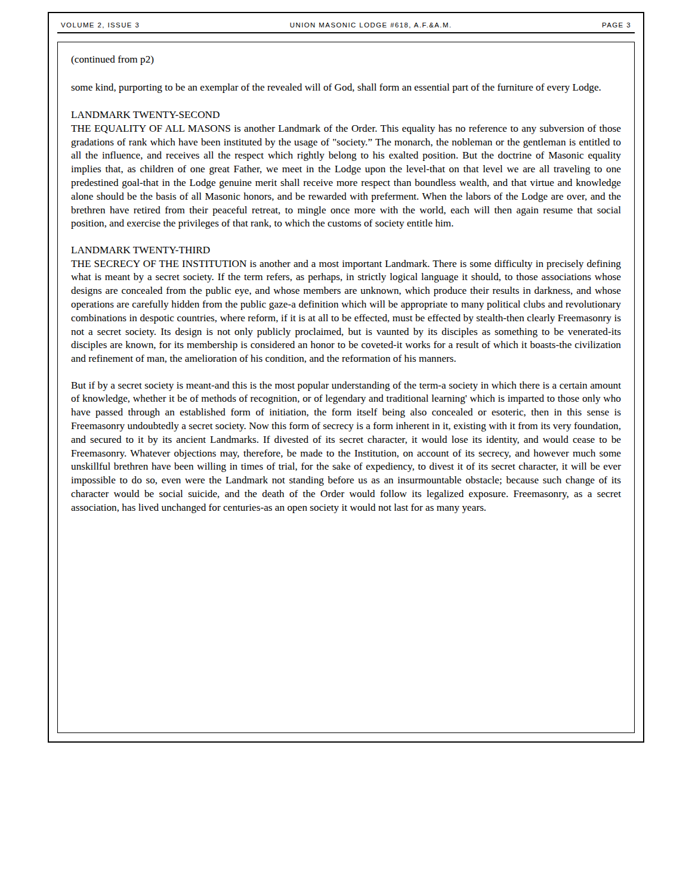Volume 2, Issue 3 Union Masonic Lodge #618, A.F.&A.M. Page 3
(continued from p2)
some kind, purporting to be an exemplar of the revealed will of God, shall form an essential part of the furniture of every Lodge.
Landmark Twenty-Second
THE EQUALITY OF ALL MASONS is another Landmark of the Order. This equality has no reference to any subversion of those gradations of rank which have been instituted by the usage of "society.” The monarch, the nobleman or the gentleman is entitled to all the influence, and receives all the respect which rightly belong to his exalted position. But the doctrine of Masonic equality implies that, as children of one great Father, we meet in the Lodge upon the level-that on that level we are all traveling to one predestined goal-that in the Lodge genuine merit shall receive more respect than boundless wealth, and that virtue and knowledge alone should be the basis of all Masonic honors, and be rewarded with preferment. When the labors of the Lodge are over, and the brethren have retired from their peaceful retreat, to mingle once more with the world, each will then again resume that social position, and exercise the privileges of that rank, to which the customs of society entitle him.
Landmark Twenty-Third
THE SECRECY OF THE INSTITUTION is another and a most important Landmark. There is some difficulty in precisely defining what is meant by a secret society. If the term refers, as perhaps, in strictly logical language it should, to those associations whose designs are concealed from the public eye, and whose members are unknown, which produce their results in darkness, and whose operations are carefully hidden from the public gaze-a definition which will be appropriate to many political clubs and revolutionary combinations in despotic countries, where reform, if it is at all to be effected, must be effected by stealth-then clearly Freemasonry is not a secret society. Its design is not only publicly proclaimed, but is vaunted by its disciples as something to be venerated-its disciples are known, for its membership is considered an honor to be coveted-it works for a result of which it boasts-the civilization and refinement of man, the amelioration of his condition, and the reformation of his manners.
But if by a secret society is meant-and this is the most popular understanding of the term-a society in which there is a certain amount of knowledge, whether it be of methods of recognition, or of legendary and traditional learning' which is imparted to those only who have passed through an established form of initiation, the form itself being also concealed or esoteric, then in this sense is Freemasonry undoubtedly a secret society. Now this form of secrecy is a form inherent in it, existing with it from its very foundation, and secured to it by its ancient Landmarks. If divested of its secret character, it would lose its identity, and would cease to be Freemasonry. Whatever objections may, therefore, be made to the Institution, on account of its secrecy, and however much some unskillful brethren have been willing in times of trial, for the sake of expediency, to divest it of its secret character, it will be ever impossible to do so, even were the Landmark not standing before us as an insurmountable obstacle; because such change of its character would be social suicide, and the death of the Order would follow its legalized exposure. Freemasonry, as a secret association, has lived unchanged for centuries-as an open society it would not last for as many years.